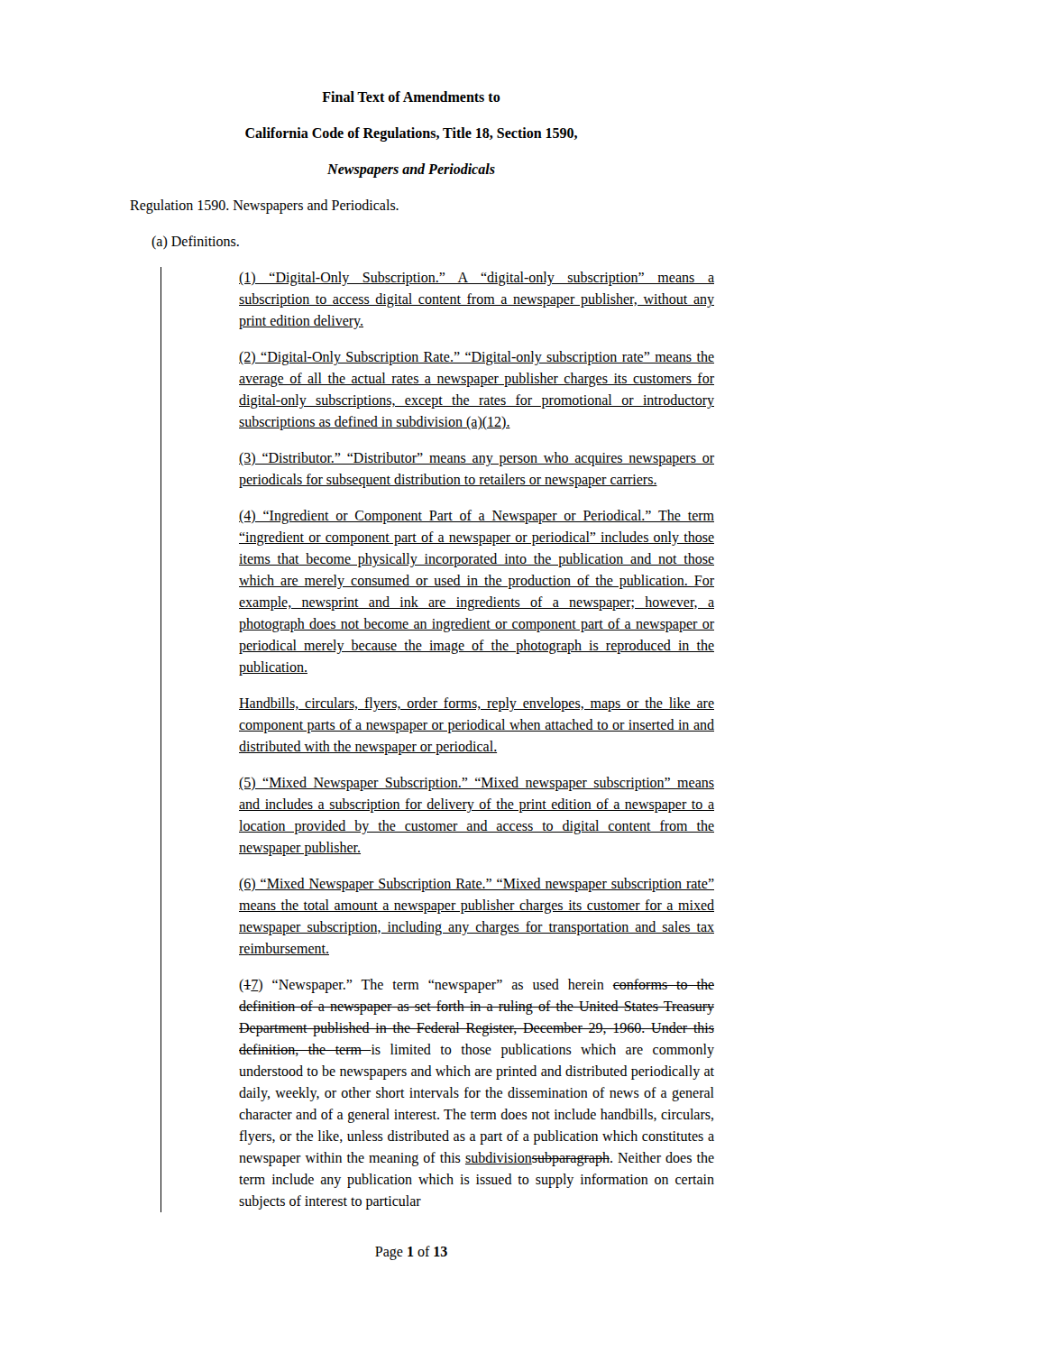Final Text of Amendments to
California Code of Regulations, Title 18, Section 1590,
Newspapers and Periodicals
Regulation 1590. Newspapers and Periodicals.
(a) Definitions.
(1) “Digital-Only Subscription.” A “digital-only subscription” means a subscription to access digital content from a newspaper publisher, without any print edition delivery.
(2) “Digital-Only Subscription Rate.” “Digital-only subscription rate” means the average of all the actual rates a newspaper publisher charges its customers for digital-only subscriptions, except the rates for promotional or introductory subscriptions as defined in subdivision (a)(12).
(3) “Distributor.” “Distributor” means any person who acquires newspapers or periodicals for subsequent distribution to retailers or newspaper carriers.
(4) “Ingredient or Component Part of a Newspaper or Periodical.” The term “ingredient or component part of a newspaper or periodical” includes only those items that become physically incorporated into the publication and not those which are merely consumed or used in the production of the publication. For example, newsprint and ink are ingredients of a newspaper; however, a photograph does not become an ingredient or component part of a newspaper or periodical merely because the image of the photograph is reproduced in the publication.
Handbills, circulars, flyers, order forms, reply envelopes, maps or the like are component parts of a newspaper or periodical when attached to or inserted in and distributed with the newspaper or periodical.
(5) “Mixed Newspaper Subscription.” “Mixed newspaper subscription” means and includes a subscription for delivery of the print edition of a newspaper to a location provided by the customer and access to digital content from the newspaper publisher.
(6) “Mixed Newspaper Subscription Rate.” “Mixed newspaper subscription rate” means the total amount a newspaper publisher charges its customer for a mixed newspaper subscription, including any charges for transportation and sales tax reimbursement.
(17) “Newspaper.” The term “newspaper” as used herein conforms to the definition of a newspaper as set forth in a ruling of the United States Treasury Department published in the Federal Register, December 29, 1960. Under this definition, the term is limited to those publications which are commonly understood to be newspapers and which are printed and distributed periodically at daily, weekly, or other short intervals for the dissemination of news of a general character and of a general interest. The term does not include handbills, circulars, flyers, or the like, unless distributed as a part of a publication which constitutes a newspaper within the meaning of this subdivisionsubparagraph. Neither does the term include any publication which is issued to supply information on certain subjects of interest to particular
Page 1 of 13